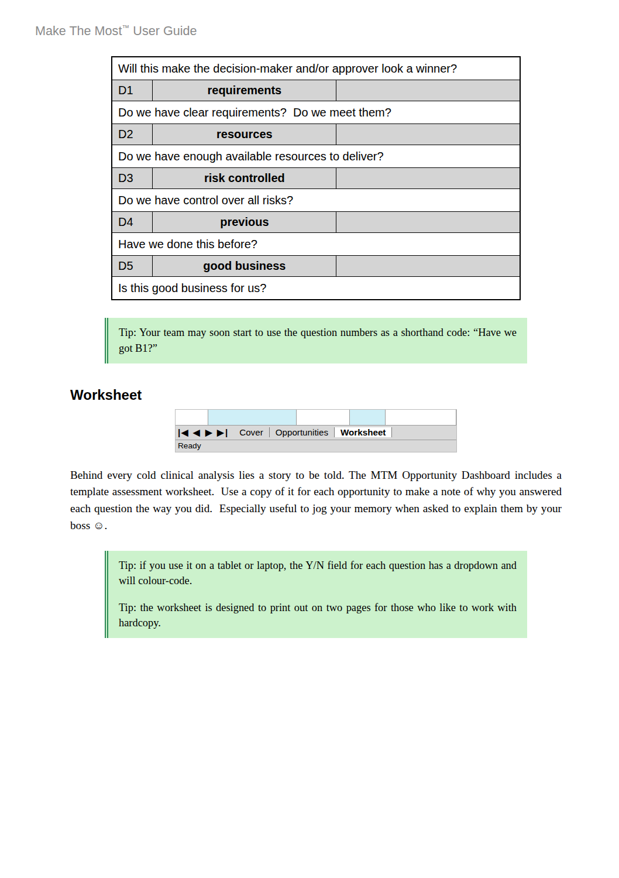Make The Most™ User Guide
| Will this make the decision-maker and/or approver look a winner? |
| D1 | requirements | |
| Do we have clear requirements? Do we meet them? |
| D2 | resources | |
| Do we have enough available resources to deliver? |
| D3 | risk controlled | |
| Do we have control over all risks? |
| D4 | previous | |
| Have we done this before? |
| D5 | good business | |
| Is this good business for us? |
Tip: Your team may soon start to use the question numbers as a shorthand code: “Have we got B1?”
Worksheet
|◀ ◀ ▶ ▶| Cover Opportunities Worksheet
Ready
Behind every cold clinical analysis lies a story to be told. The MTM Opportunity Dashboard includes a template assessment worksheet. Use a copy of it for each opportunity to make a note of why you answered each question the way you did. Especially useful to jog your memory when asked to explain them by your boss ☺.
Tip: if you use it on a tablet or laptop, the Y/N field for each question has a dropdown and will colour-code.
Tip: the worksheet is designed to print out on two pages for those who like to work with hardcopy.